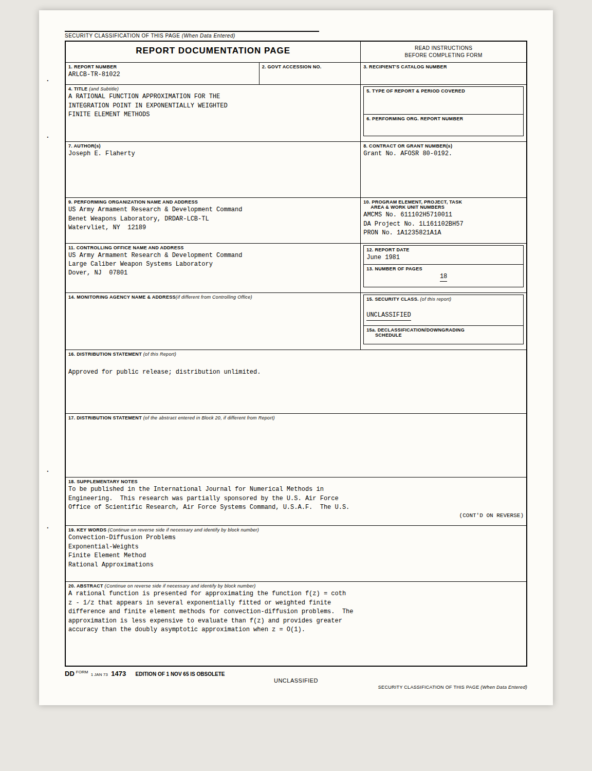.
.
.
.
SECURITY CLASSIFICATION OF THIS PAGE (When Data Entered)
| REPORT DOCUMENTATION PAGE | READ INSTRUCTIONS BEFORE COMPLETING FORM |
| 1. REPORT NUMBER ARLCB-TR-81022 | 2. GOVT ACCESSION NO. | 3. RECIPIENT'S CATALOG NUMBER |
| 4. TITLE (and Subtitle) A RATIONAL FUNCTION APPROXIMATION FOR THE INTEGRATION POINT IN EXPONENTIALLY WEIGHTED FINITE ELEMENT METHODS | / 5. TYPE OF REPORT & PERIOD COVERED / / 6. PERFORMING ORG. REPORT NUMBER / |
| 7. AUTHOR(s) Joseph E. Flaherty | 8. CONTRACT OR GRANT NUMBER(s) Grant No. AFOSR 80-0192. |
| 9. PERFORMING ORGANIZATION NAME AND ADDRESS US Army Armament Research & Development Command Benet Weapons Laboratory, DRDAR-LCB-TL Watervliet, NY 12189 | 10. PROGRAM ELEMENT, PROJECT, TASK AREA & WORK UNIT NUMBERS AMCMS No. 611102H5710011 DA Project No. 1L161102BH57 PRON No. 1A1235821A1A |
| 11. CONTROLLING OFFICE NAME AND ADDRESS US Army Armament Research & Development Command Large Caliber Weapon Systems Laboratory Dover, NJ 07801 | / 12. REPORT DATE June 1981 / / 13. NUMBER OF PAGES 18 / |
| 14. MONITORING AGENCY NAME & ADDRESS (if different from Controlling Office) | / 15. SECURITY CLASS. (of this report) UNCLASSIFIED / / 15a. DECLASSIFICATION/DOWNGRADING SCHEDULE / |
| 16. DISTRIBUTION STATEMENT (of this Report) Approved for public release; distribution unlimited. |
| 17. DISTRIBUTION STATEMENT (of the abstract entered in Block 20, if different from Report) |
| 18. SUPPLEMENTARY NOTES To be published in the International Journal for Numerical Methods in Engineering. This research was partially sponsored by the U.S. Air Force Office of Scientific Research, Air Force Systems Command, U.S.A.F. The U.S. (CONT'D ON REVERSE) |
| 19. KEY WORDS (Continue on reverse side if necessary and identify by block number) Convection-Diffusion Problems Exponential-Weights Finite Element Method Rational Approximations |
| 20. ABSTRACT (Continue on reverse side if necessary and identify by block number) A rational function is presented for approximating the function f(z) = coth z - 1/z that appears in several exponentially fitted or weighted finite difference and finite element methods for convection-diffusion problems. The approximation is less expensive to evaluate than f(z) and provides greater accuracy than the doubly asymptotic approximation when z = O(1). |
DD FORM 1 JAN 73 1473 EDITION OF 1 NOV 65 IS OBSOLETE
UNCLASSIFIED
SECURITY CLASSIFICATION OF THIS PAGE (When Data Entered)